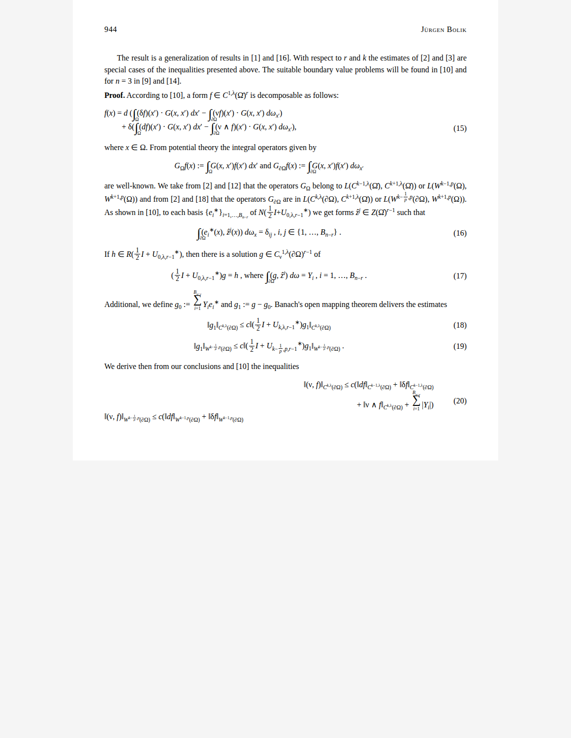944 Jürgen Bolik
The result is a generalization of results in [1] and [16]. With respect to r and k the estimates of [2] and [3] are special cases of the inequalities presented above. The suitable boundary value problems will be found in [10] and for n = 3 in [9] and [14].
Proof. According to [10], a form f ∈ C1,λ(Ω̄)r is decomposable as follows:
f(x) = d (∫Ω(δf)(x′) · G(x, x′) dx′ − ∫∂Ω(νf)(x′) · G(x, x′) dωx′)
+ δ(∫Ω(df)(x′) · G(x, x′) dx′ − ∫∂Ω(ν ∧ f)(x′) · G(x, x′) dωx′), (15)
where x ∈ Ω. From potential theory the integral operators given by
GΩf(x) := ∫Ω G(x, x′)f(x′) dx′ and G∂Ωf(x) := ∫∂Ω G(x, x′)f(x′) dωx′
are well-known. We take from [2] and [12] that the operators GΩ belong to L(Ck−1,λ(Ω̄), Ck+1,λ(Ω̄)) or L(Wk−1,p(Ω), Wk+1,p(Ω)) and from [2] and [18] that the operators G∂Ω are in L(Ck,λ(∂Ω), Ck+1,λ(Ω̄)) or L(Wk−1 p,p(∂Ω), Wk+1,p(Ω)). As shown in [10], to each basis {ei∗}i=1,…,Bn−r of N(12 I+U0,λ,r−1∗) we get forms ẑj ∈ Z(Ω̂)r−1 such that
∫∂Ω(ei∗(x), ẑj(x)) dωx = δij , i, j ∈ {1, …, Bn−r} . (16)
If h ∈ R(12 I + U0,λ,r−1∗), then there is a solution g ∈ Cν1,λ(∂Ω)r−1 of
(12 I + U0,λ,r−1∗)g = h , where ∫∂Ω(g, ẑi) dω = Yi , i = 1, …, Bn−r . (17)
Additional, we define g0 := Bn−r∑i=1 Yiei∗ and g1 := g − g0. Banach's open mapping theorem delivers the estimates
‖g1‖Ck,λ(∂Ω) ≤ c‖(12 I + Uk,λ,r−1∗)g1‖Ck,λ(∂Ω) (18)
‖g1‖Wk−1 p,p(∂Ω) ≤ c‖(12 I + Uk−1 p,p,r−1∗)g1‖Wk−1 p,p(∂Ω) . (19)
We derive then from our conclusions and [10] the inequalities
‖(ν, f)‖Ck,λ(∂Ω) ≤ c(‖df‖Ck−1,λ(∂Ω) + ‖δf‖Ck−1,λ(∂Ω)
+ ‖ν ∧ f‖Ck,λ(∂Ω) + Bn−r∑i=1|Yi|) (20)
‖(ν, f)‖Wk−1 p,p(∂Ω) ≤ c(‖df‖Wk−1,p(∂Ω) + ‖δf‖Wk−1,p(∂Ω)